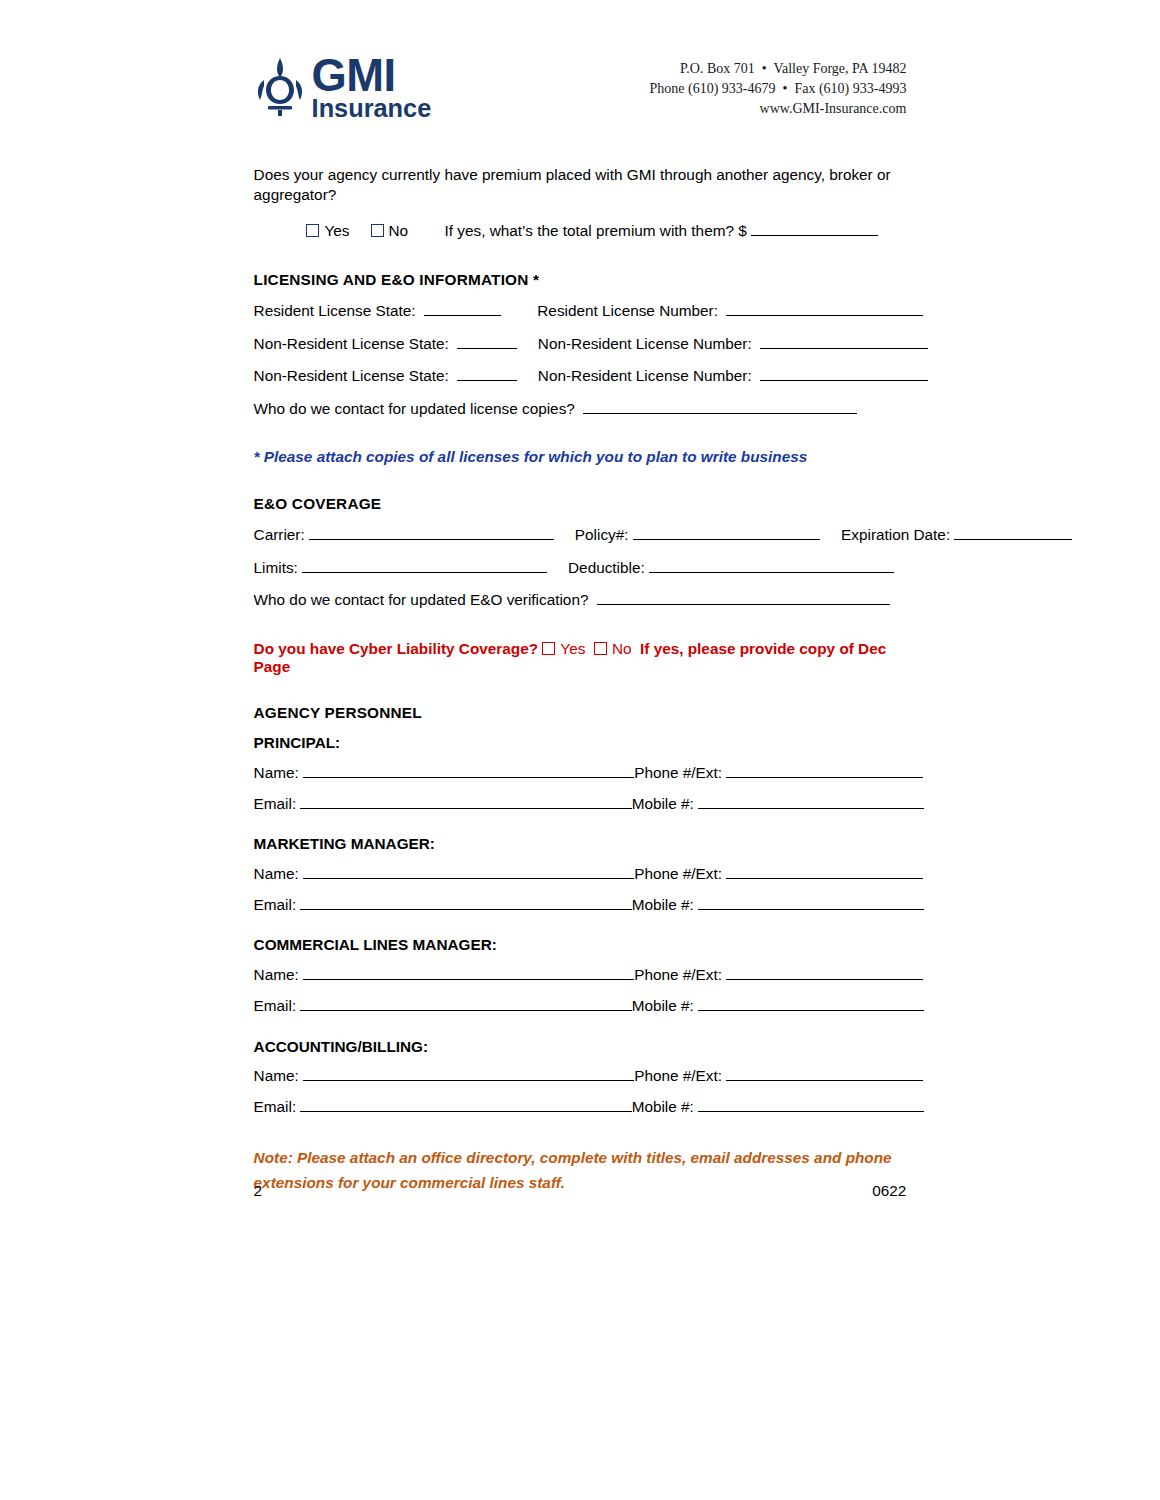GMI Insurance
P.O. Box 701 • Valley Forge, PA 19482
Phone (610) 933-4679 • Fax (610) 933-4993
www.GMI-Insurance.com
Does your agency currently have premium placed with GMI through another agency, broker or aggregator?
Yes No If yes, what’s the total premium with them? $
LICENSING AND E&O INFORMATION *
Resident License State: Resident License Number:
Non-Resident License State: Non-Resident License Number:
Non-Resident License State: Non-Resident License Number:
Who do we contact for updated license copies?
* Please attach copies of all licenses for which you to plan to write business
E&O COVERAGE
Carrier: Policy#: Expiration Date:
Limits: Deductible:
Who do we contact for updated E&O verification?
Do you have Cyber Liability Coverage? Yes No If yes, please provide copy of Dec Page
AGENCY PERSONNEL
PRINCIPAL:
Name:
Phone #/Ext:
Email:
Mobile #:
MARKETING MANAGER:
Name:
Phone #/Ext:
Email:
Mobile #:
COMMERCIAL LINES MANAGER:
Name:
Phone #/Ext:
Email:
Mobile #:
ACCOUNTING/BILLING:
Name:
Phone #/Ext:
Email:
Mobile #:
Note: Please attach an office directory, complete with titles, email addresses and phone extensions for your commercial lines staff.
2 0622